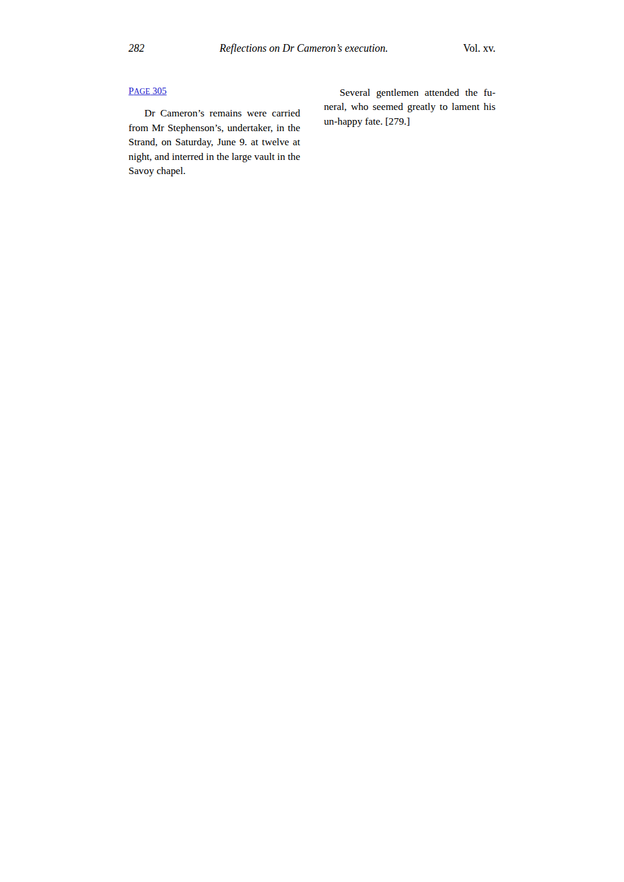282 Reflections on Dr Cameron’s execution. Vol. xv.
PAGE 305
Dr Cameron’s remains were carried from Mr Stephenson’s, undertaker, in the Strand, on Saturday, June 9. at twelve at night, and interred in the large vault in the Savoy chapel.
Several gentlemen attended the funeral, who seemed greatly to lament his un‑happy fate. [279.]